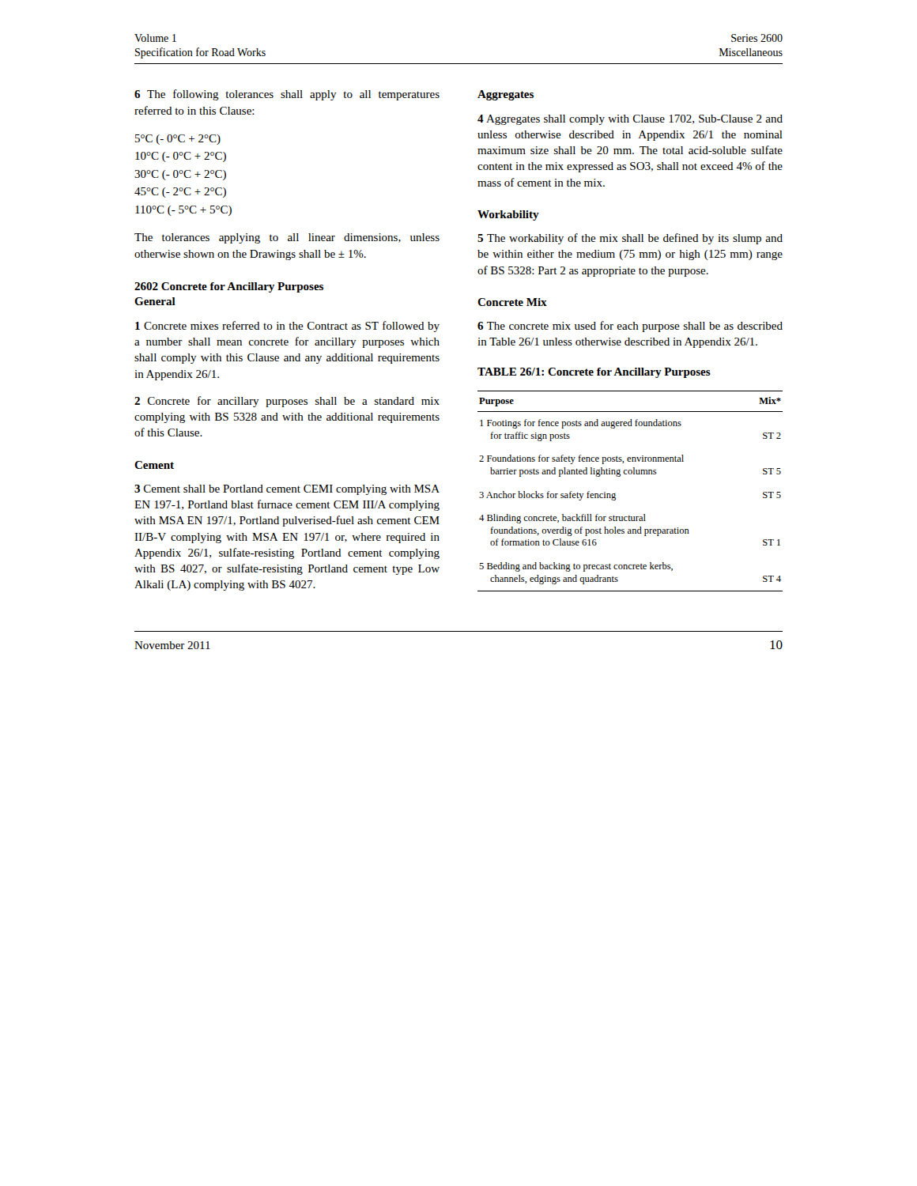Volume 1 Specification for Road Works
Series 2600 Miscellaneous
6 The following tolerances shall apply to all temperatures referred to in this Clause:
5°C (- 0°C + 2°C)
10°C (- 0°C + 2°C)
30°C (- 0°C + 2°C)
45°C (- 2°C + 2°C)
110°C (- 5°C + 5°C)
The tolerances applying to all linear dimensions, unless otherwise shown on the Drawings shall be ± 1%.
2602 Concrete for Ancillary Purposes
General
1 Concrete mixes referred to in the Contract as ST followed by a number shall mean concrete for ancillary purposes which shall comply with this Clause and any additional requirements in Appendix 26/1.
2 Concrete for ancillary purposes shall be a standard mix complying with BS 5328 and with the additional requirements of this Clause.
Cement
3 Cement shall be Portland cement CEMI complying with MSA EN 197-1, Portland blast furnace cement CEM III/A complying with MSA EN 197/1, Portland pulverised-fuel ash cement CEM II/B-V complying with MSA EN 197/1 or, where required in Appendix 26/1, sulfate-resisting Portland cement complying with BS 4027, or sulfate-resisting Portland cement type Low Alkali (LA) complying with BS 4027.
Aggregates
4 Aggregates shall comply with Clause 1702, Sub-Clause 2 and unless otherwise described in Appendix 26/1 the nominal maximum size shall be 20 mm. The total acid-soluble sulfate content in the mix expressed as SO3, shall not exceed 4% of the mass of cement in the mix.
Workability
5 The workability of the mix shall be defined by its slump and be within either the medium (75 mm) or high (125 mm) range of BS 5328: Part 2 as appropriate to the purpose.
Concrete Mix
6 The concrete mix used for each purpose shall be as described in Table 26/1 unless otherwise described in Appendix 26/1.
TABLE 26/1: Concrete for Ancillary Purposes
| Purpose | Mix* |
| --- | --- |
| 1 Footings for fence posts and augered foundations for traffic sign posts | ST 2 |
| 2 Foundations for safety fence posts, environmental barrier posts and planted lighting columns | ST 5 |
| 3 Anchor blocks for safety fencing | ST 5 |
| 4 Blinding concrete, backfill for structural foundations, overdig of post holes and preparation of formation to Clause 616 | ST 1 |
| 5 Bedding and backing to precast concrete kerbs, channels, edgings and quadrants | ST 4 |
November 2011
10